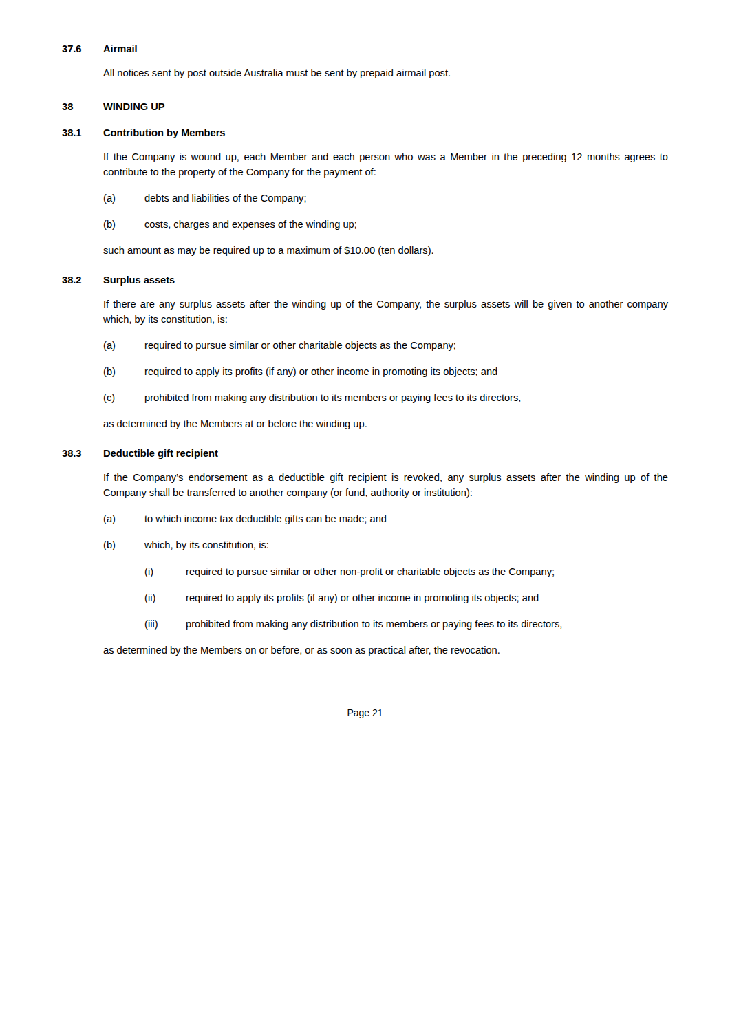37.6 Airmail
All notices sent by post outside Australia must be sent by prepaid airmail post.
38 WINDING UP
38.1 Contribution by Members
If the Company is wound up, each Member and each person who was a Member in the preceding 12 months agrees to contribute to the property of the Company for the payment of:
(a) debts and liabilities of the Company;
(b) costs, charges and expenses of the winding up;
such amount as may be required up to a maximum of $10.00 (ten dollars).
38.2 Surplus assets
If there are any surplus assets after the winding up of the Company, the surplus assets will be given to another company which, by its constitution, is:
(a) required to pursue similar or other charitable objects as the Company;
(b) required to apply its profits (if any) or other income in promoting its objects; and
(c) prohibited from making any distribution to its members or paying fees to its directors,
as determined by the Members at or before the winding up.
38.3 Deductible gift recipient
If the Company’s endorsement as a deductible gift recipient is revoked, any surplus assets after the winding up of the Company shall be transferred to another company (or fund, authority or institution):
(a) to which income tax deductible gifts can be made; and
(b) which, by its constitution, is:
(i) required to pursue similar or other non-profit or charitable objects as the Company;
(ii) required to apply its profits (if any) or other income in promoting its objects; and
(iii) prohibited from making any distribution to its members or paying fees to its directors,
as determined by the Members on or before, or as soon as practical after, the revocation.
Page 21